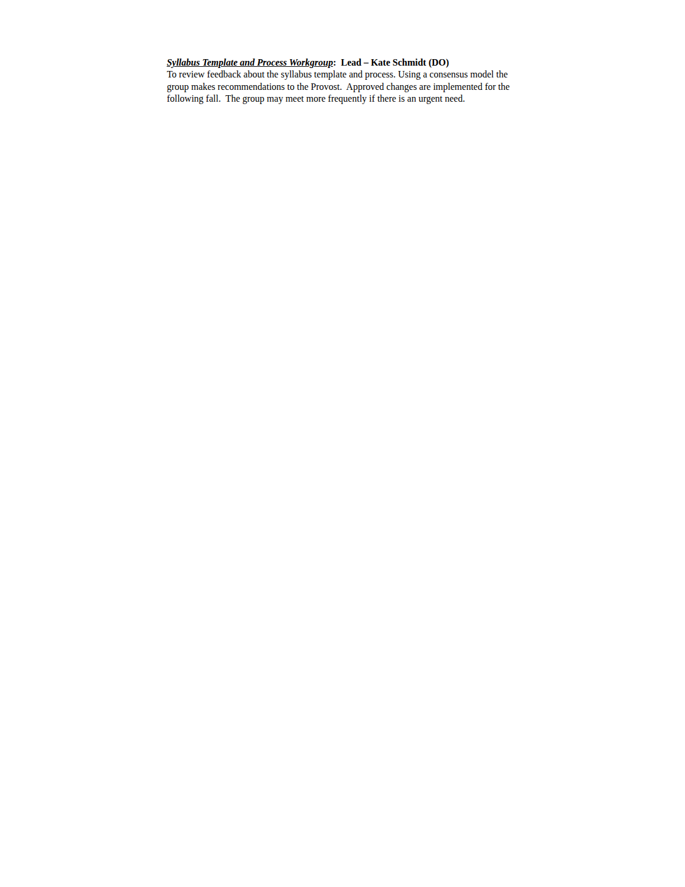Syllabus Template and Process Workgroup: Lead – Kate Schmidt (DO)
To review feedback about the syllabus template and process. Using a consensus model the group makes recommendations to the Provost. Approved changes are implemented for the following fall. The group may meet more frequently if there is an urgent need.